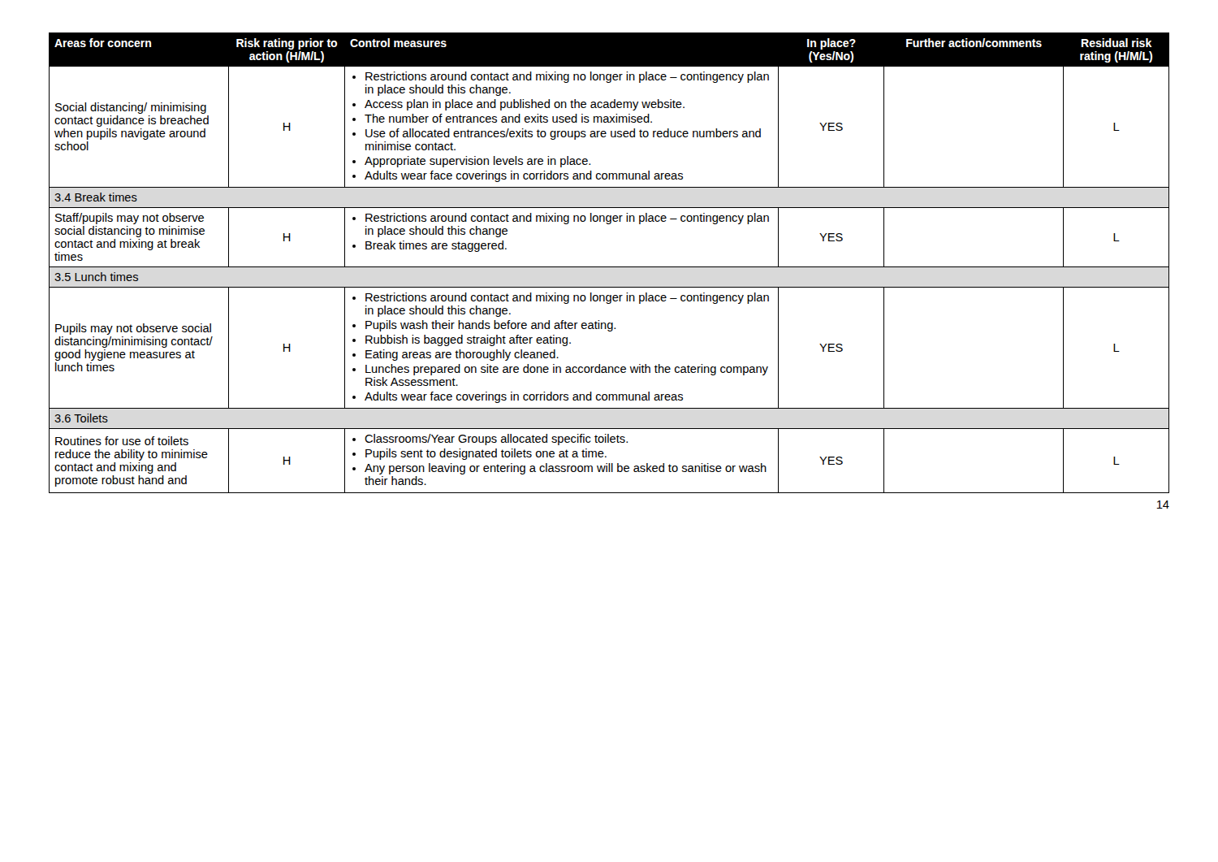| Areas for concern | Risk rating prior to action (H/M/L) | Control measures | In place? (Yes/No) | Further action/comments | Residual risk rating (H/M/L) |
| --- | --- | --- | --- | --- | --- |
| Social distancing/ minimising contact guidance is breached when pupils navigate around school | H | Restrictions around contact and mixing no longer in place – contingency plan in place should this change. Access plan in place and published on the academy website. The number of entrances and exits used is maximised. Use of allocated entrances/exits to groups are used to reduce numbers and minimise contact. Appropriate supervision levels are in place. Adults wear face coverings in corridors and communal areas | YES | | L |
| 3.4 Break times |
| Staff/pupils may not observe social distancing to minimise contact and mixing at break times | H | Restrictions around contact and mixing no longer in place – contingency plan in place should this change Break times are staggered. | YES | | L |
| 3.5 Lunch times |
| Pupils may not observe social distancing/minimising contact/ good hygiene measures at lunch times | H | Restrictions around contact and mixing no longer in place – contingency plan in place should this change. Pupils wash their hands before and after eating. Rubbish is bagged straight after eating. Eating areas are thoroughly cleaned. Lunches prepared on site are done in accordance with the catering company Risk Assessment. Adults wear face coverings in corridors and communal areas | YES | | L |
| 3.6 Toilets |
| Routines for use of toilets reduce the ability to minimise contact and mixing and promote robust hand and | H | Classrooms/Year Groups allocated specific toilets. Pupils sent to designated toilets one at a time. Any person leaving or entering a classroom will be asked to sanitise or wash their hands. | YES | | L |
14